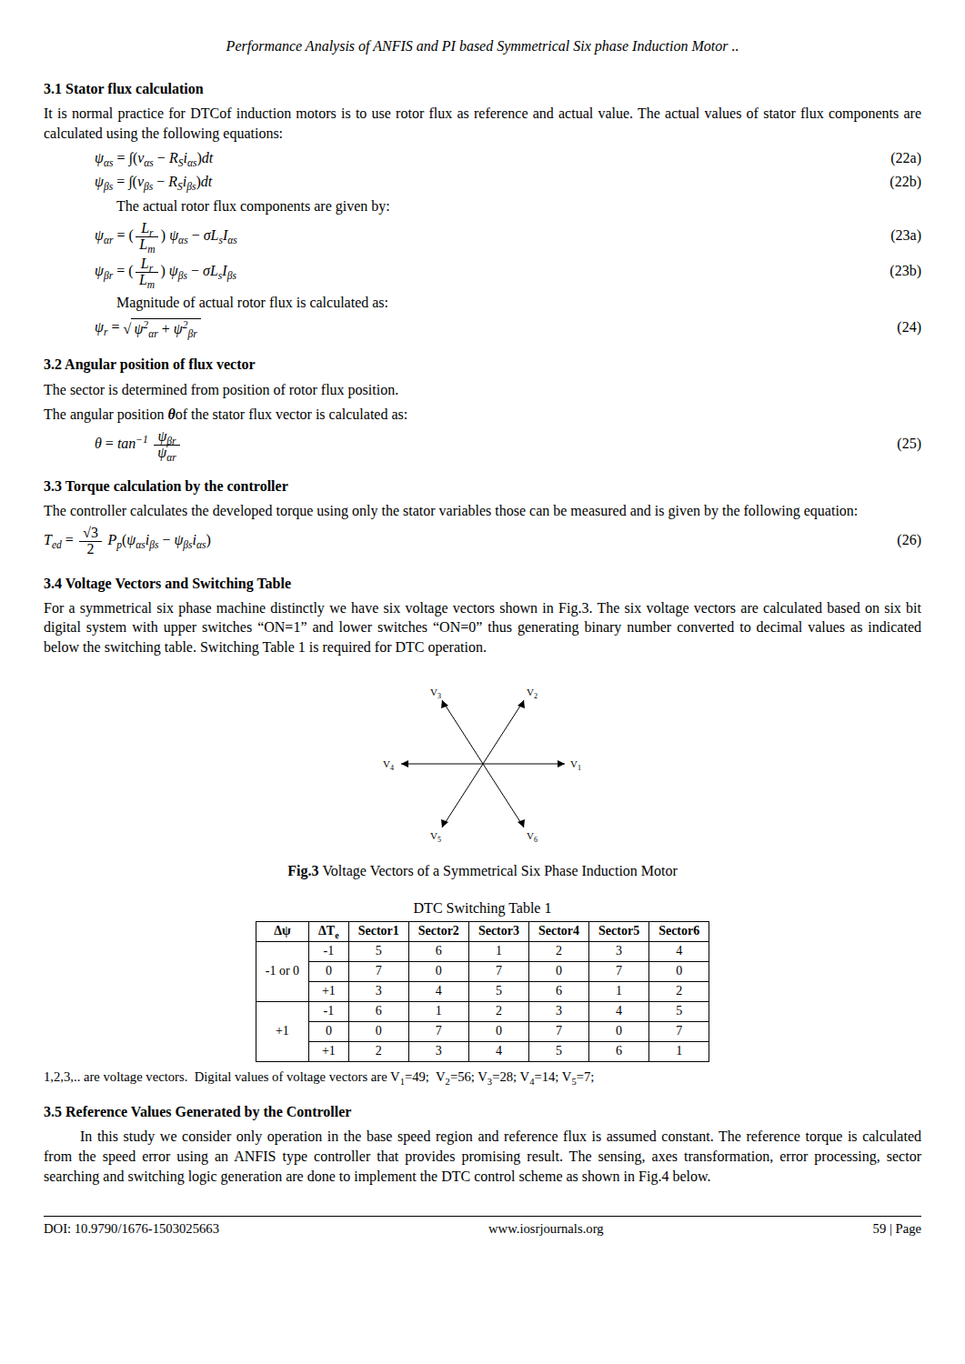Performance Analysis of ANFIS and PI based Symmetrical Six phase Induction Motor ..
3.1 Stator flux calculation
It is normal practice for DTCof induction motors is to use rotor flux as reference and actual value. The actual values of stator flux components are calculated using the following equations:
ψαs = ∫(vαs − RSiαs)dt
(22a)
ψβs = ∫(vβs − RSiβs)dt
(22b)
The actual rotor flux components are given by:
ψαr = (Lr Lm) ψαs − σLsIαs
(23a)
ψβr = (Lr Lm) ψβs − σLsIβs
(23b)
Magnitude of actual rotor flux is calculated as:
ψr = √ψ2αr + ψ2βr
(24)
3.2 Angular position of flux vector
The sector is determined from position of rotor flux position.
The angular position θof the stator flux vector is calculated as:
θ = tan−1 ψβr ψαr
(25)
3.3 Torque calculation by the controller
The controller calculates the developed torque using only the stator variables those can be measured and is given by the following equation:
Ted = √32 Pp(ψαsiβs − ψβsiαs)
(26)
3.4 Voltage Vectors and Switching Table
For a symmetrical six phase machine distinctly we have six voltage vectors shown in Fig.3. The six voltage vectors are calculated based on six bit digital system with upper switches “ON=1” and lower switches “ON=0” thus generating binary number converted to decimal values as indicated below the switching table. Switching Table 1 is required for DTC operation.
V1 V2 V3 V4 V5 V6
Fig.3 Voltage Vectors of a Symmetrical Six Phase Induction Motor
DTC Switching Table 1
| Δψ | ΔT e | Sector1 | Sector2 | Sector3 | Sector4 | Sector5 | Sector6 |
| --- | --- | --- | --- | --- | --- | --- | --- |
| -1 or 0 | -1 | 5 | 6 | 1 | 2 | 3 | 4 |
| 0 | 7 | 0 | 7 | 0 | 7 | 0 |
| +1 | 3 | 4 | 5 | 6 | 1 | 2 |
| +1 | -1 | 6 | 1 | 2 | 3 | 4 | 5 |
| 0 | 0 | 7 | 0 | 7 | 0 | 7 |
| +1 | 2 | 3 | 4 | 5 | 6 | 1 |
1,2,3,.. are voltage vectors. Digital values of voltage vectors are V1=49; V2=56; V3=28; V4=14; V5=7;
3.5 Reference Values Generated by the Controller
In this study we consider only operation in the base speed region and reference flux is assumed constant. The reference torque is calculated from the speed error using an ANFIS type controller that provides promising result. The sensing, axes transformation, error processing, sector searching and switching logic generation are done to implement the DTC control scheme as shown in Fig.4 below.
DOI: 10.9790/1676-1503025663 www.iosrjournals.org 59 | Page